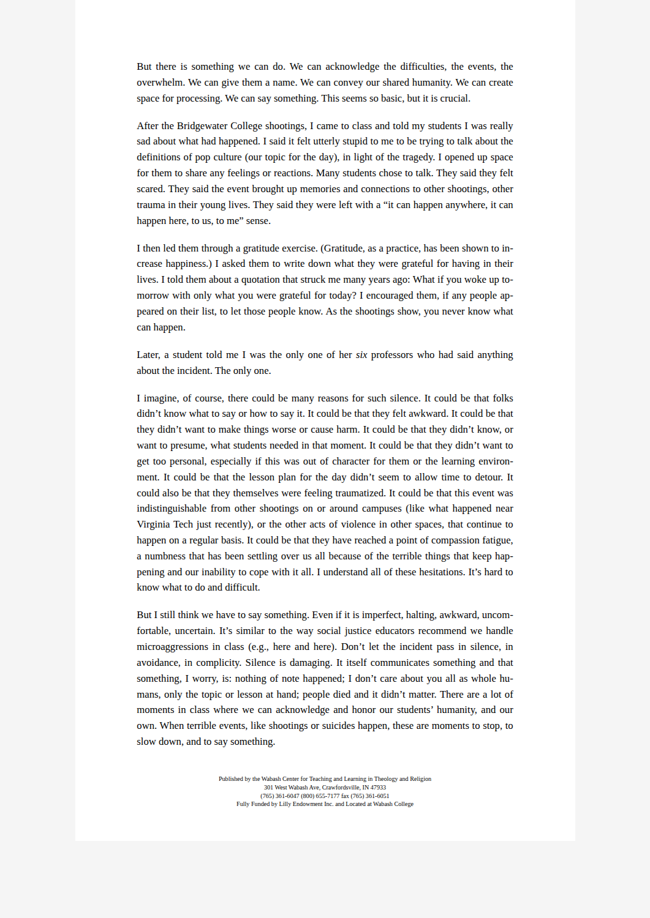But there is something we can do. We can acknowledge the difficulties, the events, the overwhelm. We can give them a name. We can convey our shared humanity. We can create space for processing. We can say something. This seems so basic, but it is crucial.
After the Bridgewater College shootings, I came to class and told my students I was really sad about what had happened. I said it felt utterly stupid to me to be trying to talk about the definitions of pop culture (our topic for the day), in light of the tragedy. I opened up space for them to share any feelings or reactions. Many students chose to talk. They said they felt scared. They said the event brought up memories and connections to other shootings, other trauma in their young lives. They said they were left with a “it can happen anywhere, it can happen here, to us, to me” sense.
I then led them through a gratitude exercise. (Gratitude, as a practice, has been shown to increase happiness.) I asked them to write down what they were grateful for having in their lives. I told them about a quotation that struck me many years ago: What if you woke up tomorrow with only what you were grateful for today? I encouraged them, if any people appeared on their list, to let those people know. As the shootings show, you never know what can happen.
Later, a student told me I was the only one of her six professors who had said anything about the incident. The only one.
I imagine, of course, there could be many reasons for such silence. It could be that folks didn’t know what to say or how to say it. It could be that they felt awkward. It could be that they didn’t want to make things worse or cause harm. It could be that they didn’t know, or want to presume, what students needed in that moment. It could be that they didn’t want to get too personal, especially if this was out of character for them or the learning environment. It could be that the lesson plan for the day didn’t seem to allow time to detour. It could also be that they themselves were feeling traumatized. It could be that this event was indistinguishable from other shootings on or around campuses (like what happened near Virginia Tech just recently), or the other acts of violence in other spaces, that continue to happen on a regular basis. It could be that they have reached a point of compassion fatigue, a numbness that has been settling over us all because of the terrible things that keep happening and our inability to cope with it all. I understand all of these hesitations. It’s hard to know what to do and difficult.
But I still think we have to say something. Even if it is imperfect, halting, awkward, uncomfortable, uncertain. It’s similar to the way social justice educators recommend we handle microaggressions in class (e.g., here and here). Don’t let the incident pass in silence, in avoidance, in complicity. Silence is damaging. It itself communicates something and that something, I worry, is: nothing of note happened; I don’t care about you all as whole humans, only the topic or lesson at hand; people died and it didn’t matter. There are a lot of moments in class where we can acknowledge and honor our students’ humanity, and our own. When terrible events, like shootings or suicides happen, these are moments to stop, to slow down, and to say something.
Published by the Wabash Center for Teaching and Learning in Theology and Religion
301 West Wabash Ave, Crawfordsville, IN 47933
(765) 361-6047 (800) 655-7177 fax (765) 361-6051
Fully Funded by Lilly Endowment Inc. and Located at Wabash College